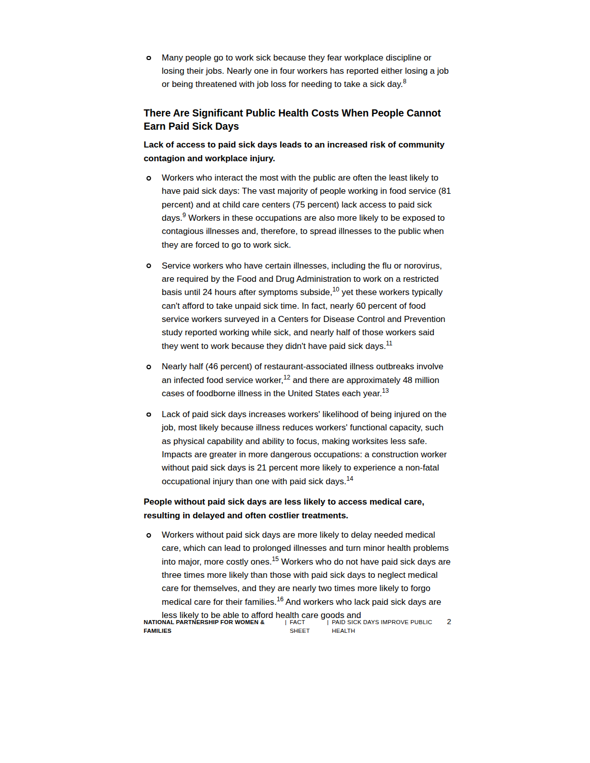Many people go to work sick because they fear workplace discipline or losing their jobs. Nearly one in four workers has reported either losing a job or being threatened with job loss for needing to take a sick day.8
There Are Significant Public Health Costs When People Cannot Earn Paid Sick Days
Lack of access to paid sick days leads to an increased risk of community contagion and workplace injury.
Workers who interact the most with the public are often the least likely to have paid sick days: The vast majority of people working in food service (81 percent) and at child care centers (75 percent) lack access to paid sick days.9 Workers in these occupations are also more likely to be exposed to contagious illnesses and, therefore, to spread illnesses to the public when they are forced to go to work sick.
Service workers who have certain illnesses, including the flu or norovirus, are required by the Food and Drug Administration to work on a restricted basis until 24 hours after symptoms subside,10 yet these workers typically can't afford to take unpaid sick time. In fact, nearly 60 percent of food service workers surveyed in a Centers for Disease Control and Prevention study reported working while sick, and nearly half of those workers said they went to work because they didn't have paid sick days.11
Nearly half (46 percent) of restaurant-associated illness outbreaks involve an infected food service worker,12 and there are approximately 48 million cases of foodborne illness in the United States each year.13
Lack of paid sick days increases workers' likelihood of being injured on the job, most likely because illness reduces workers' functional capacity, such as physical capability and ability to focus, making worksites less safe. Impacts are greater in more dangerous occupations: a construction worker without paid sick days is 21 percent more likely to experience a non-fatal occupational injury than one with paid sick days.14
People without paid sick days are less likely to access medical care, resulting in delayed and often costlier treatments.
Workers without paid sick days are more likely to delay needed medical care, which can lead to prolonged illnesses and turn minor health problems into major, more costly ones.15 Workers who do not have paid sick days are three times more likely than those with paid sick days to neglect medical care for themselves, and they are nearly two times more likely to forgo medical care for their families.16 And workers who lack paid sick days are less likely to be able to afford health care goods and
National Partnership for Women & Families | Fact Sheet | Paid Sick Days Improve Public Health 2